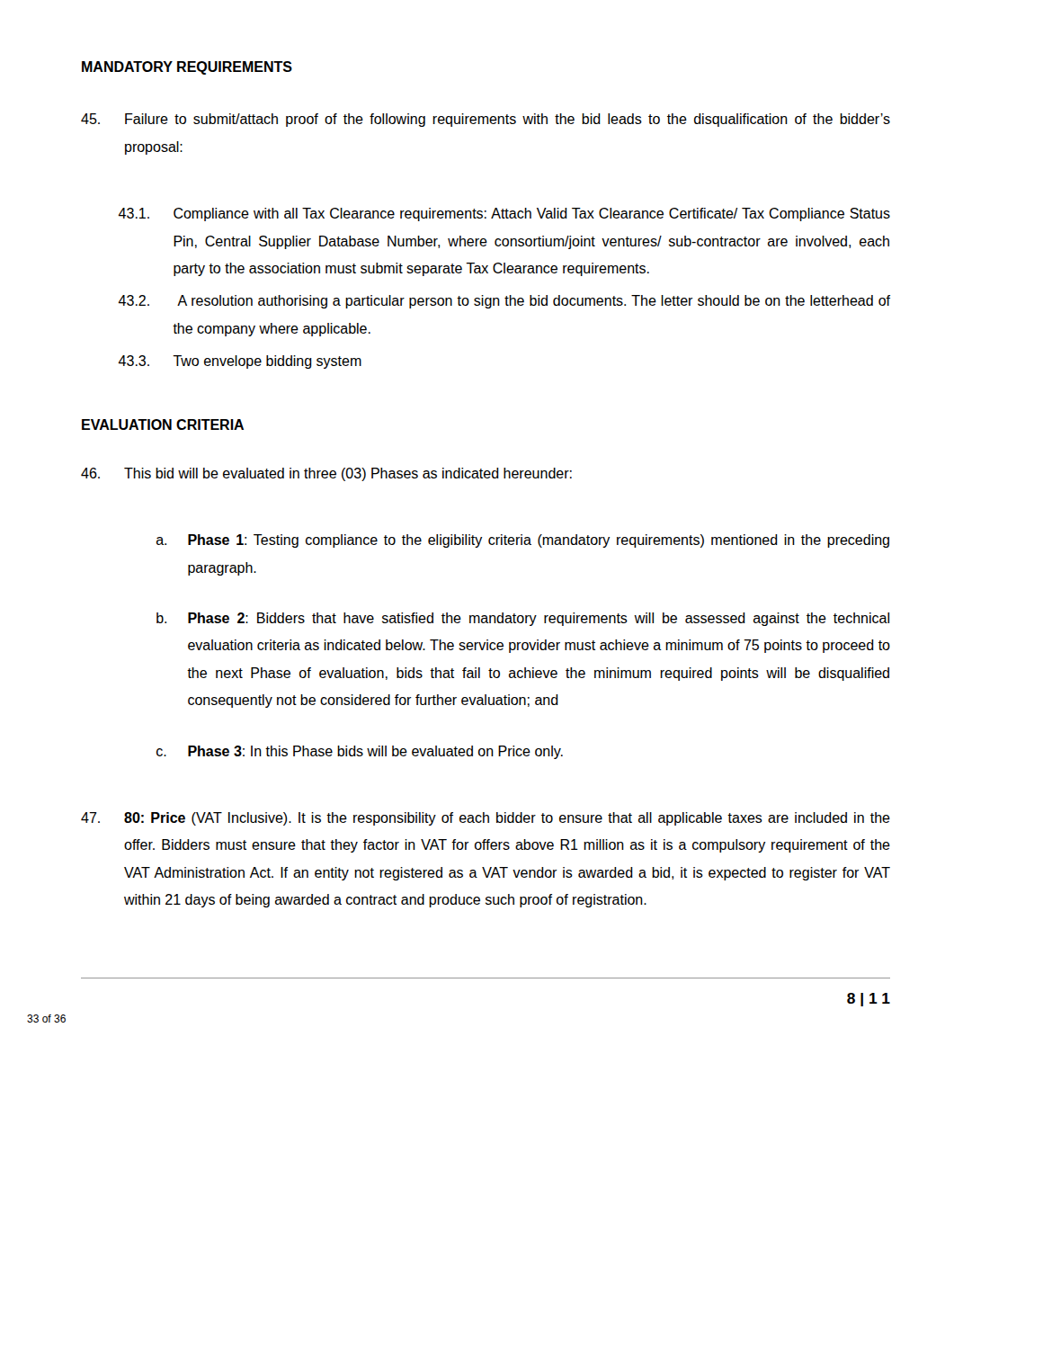Mandatory Requirements
45.
Failure to submit/attach proof of the following requirements with the bid leads to the disqualification of the bidder’s proposal:
43.1.
Compliance with all Tax Clearance requirements: Attach Valid Tax Clearance Certificate/ Tax Compliance Status Pin, Central Supplier Database Number, where consortium/joint ventures/ sub-contractor are involved, each party to the association must submit separate Tax Clearance requirements.
43.2.
A resolution authorising a particular person to sign the bid documents. The letter should be on the letterhead of the company where applicable.
43.3.
Two envelope bidding system
Evaluation Criteria
46.
This bid will be evaluated in three (03) Phases as indicated hereunder:
a.
Phase 1: Testing compliance to the eligibility criteria (mandatory requirements) mentioned in the preceding paragraph.
b.
Phase 2: Bidders that have satisfied the mandatory requirements will be assessed against the technical evaluation criteria as indicated below. The service provider must achieve a minimum of 75 points to proceed to the next Phase of evaluation, bids that fail to achieve the minimum required points will be disqualified consequently not be considered for further evaluation; and
c.
Phase 3: In this Phase bids will be evaluated on Price only.
47.
80: Price (VAT Inclusive). It is the responsibility of each bidder to ensure that all applicable taxes are included in the offer. Bidders must ensure that they factor in VAT for offers above R1 million as it is a compulsory requirement of the VAT Administration Act. If an entity not registered as a VAT vendor is awarded a bid, it is expected to register for VAT within 21 days of being awarded a contract and produce such proof of registration.
8 | 1 1
33 of 36